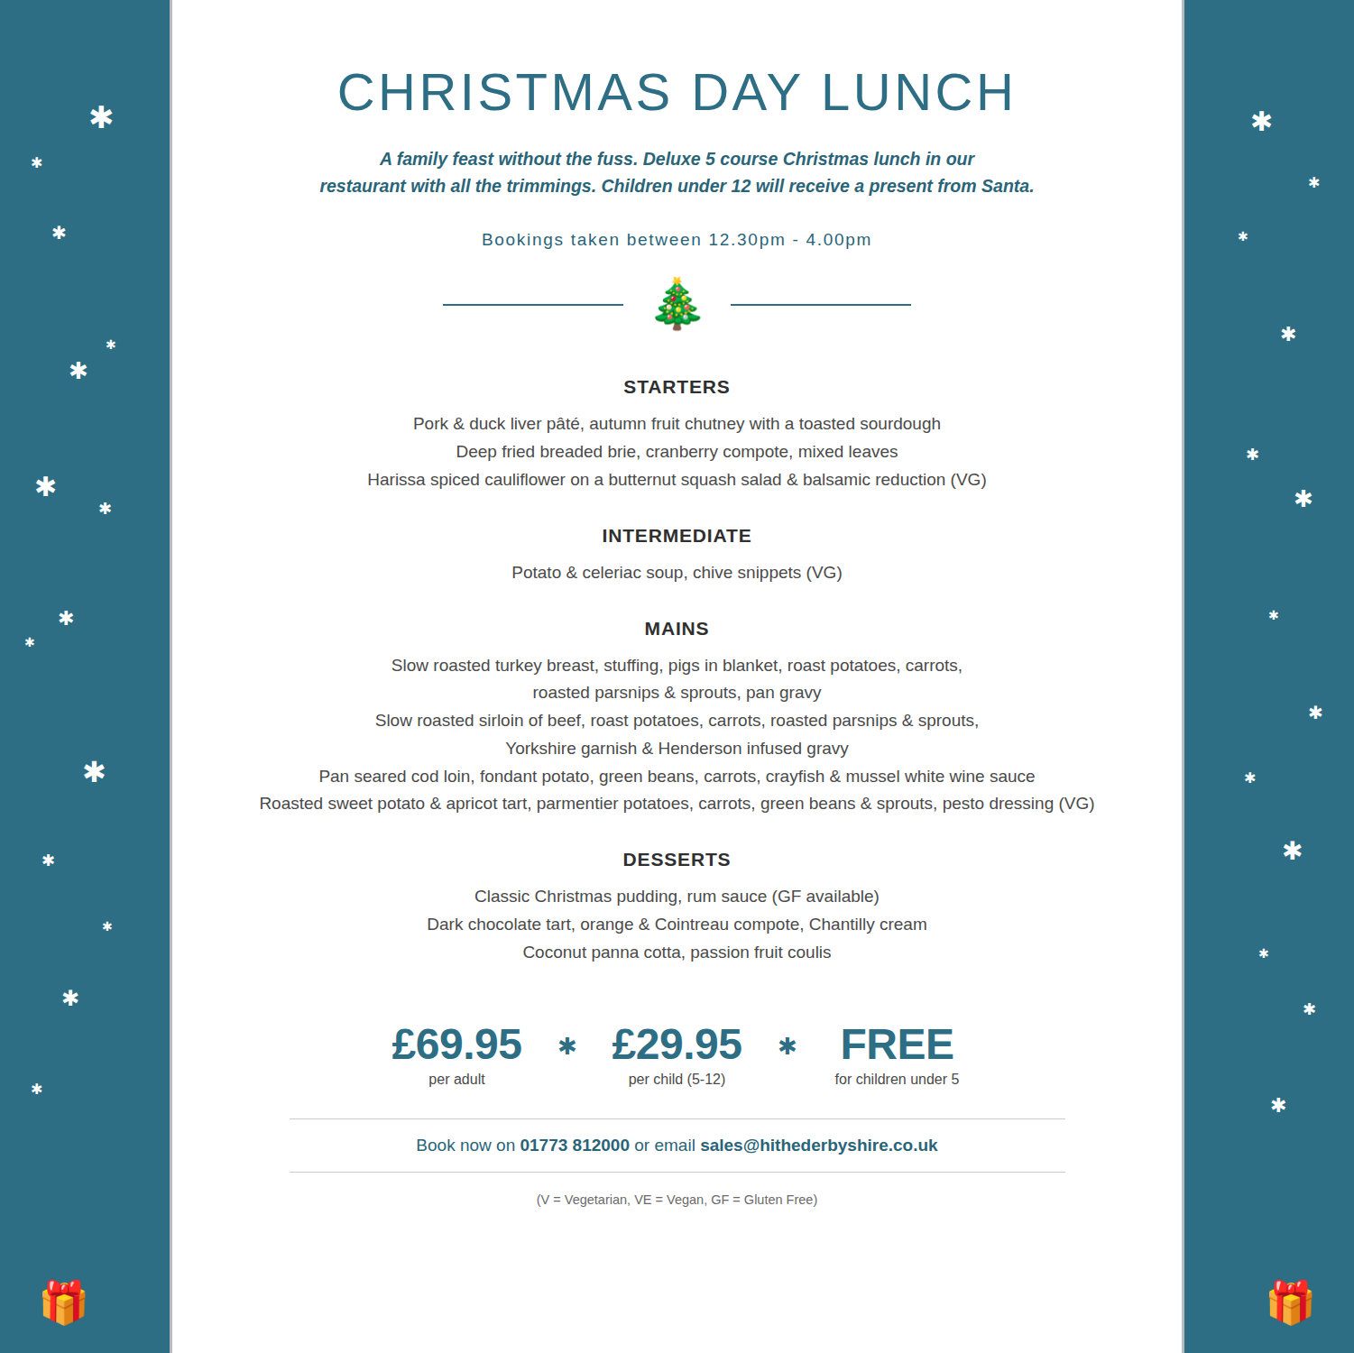✱ ✱ ✱ ✱ ✱ ✱ ✱ ✱ ✱ ✱ ✱ ✱ ✱ ✱ 🎁
✱ ✱ ✱ ✱ ✱ ✱ ✱ ✱ ✱ ✱ ✱ ✱ ✱ 🎁
Christmas Day Lunch
A family feast without the fuss. Deluxe 5 course Christmas lunch in our
restaurant with all the trimmings. Children under 12 will receive a present from Santa.
Bookings taken between 12.30pm - 4.00pm
🎄
Starters
Pork & duck liver pâté, autumn fruit chutney with a toasted sourdough
Deep fried breaded brie, cranberry compote, mixed leaves
Harissa spiced cauliflower on a butternut squash salad & balsamic reduction (VG)
Intermediate
Potato & celeriac soup, chive snippets (VG)
Mains
Slow roasted turkey breast, stuffing, pigs in blanket, roast potatoes, carrots,
roasted parsnips & sprouts, pan gravy
Slow roasted sirloin of beef, roast potatoes, carrots, roasted parsnips & sprouts,
Yorkshire garnish & Henderson infused gravy
Pan seared cod loin, fondant potato, green beans, carrots, crayfish & mussel white wine sauce
Roasted sweet potato & apricot tart, parmentier potatoes, carrots, green beans & sprouts, pesto dressing (VG)
Desserts
Classic Christmas pudding, rum sauce (GF available)
Dark chocolate tart, orange & Cointreau compote, Chantilly cream
Coconut panna cotta, passion fruit coulis
£69.95
per adult
✱
£29.95
per child (5-12)
✱
FREE
for children under 5
Book now on 01773 812000 or email sales@hithederbyshire.co.uk
(V = Vegetarian, VE = Vegan, GF = Gluten Free)